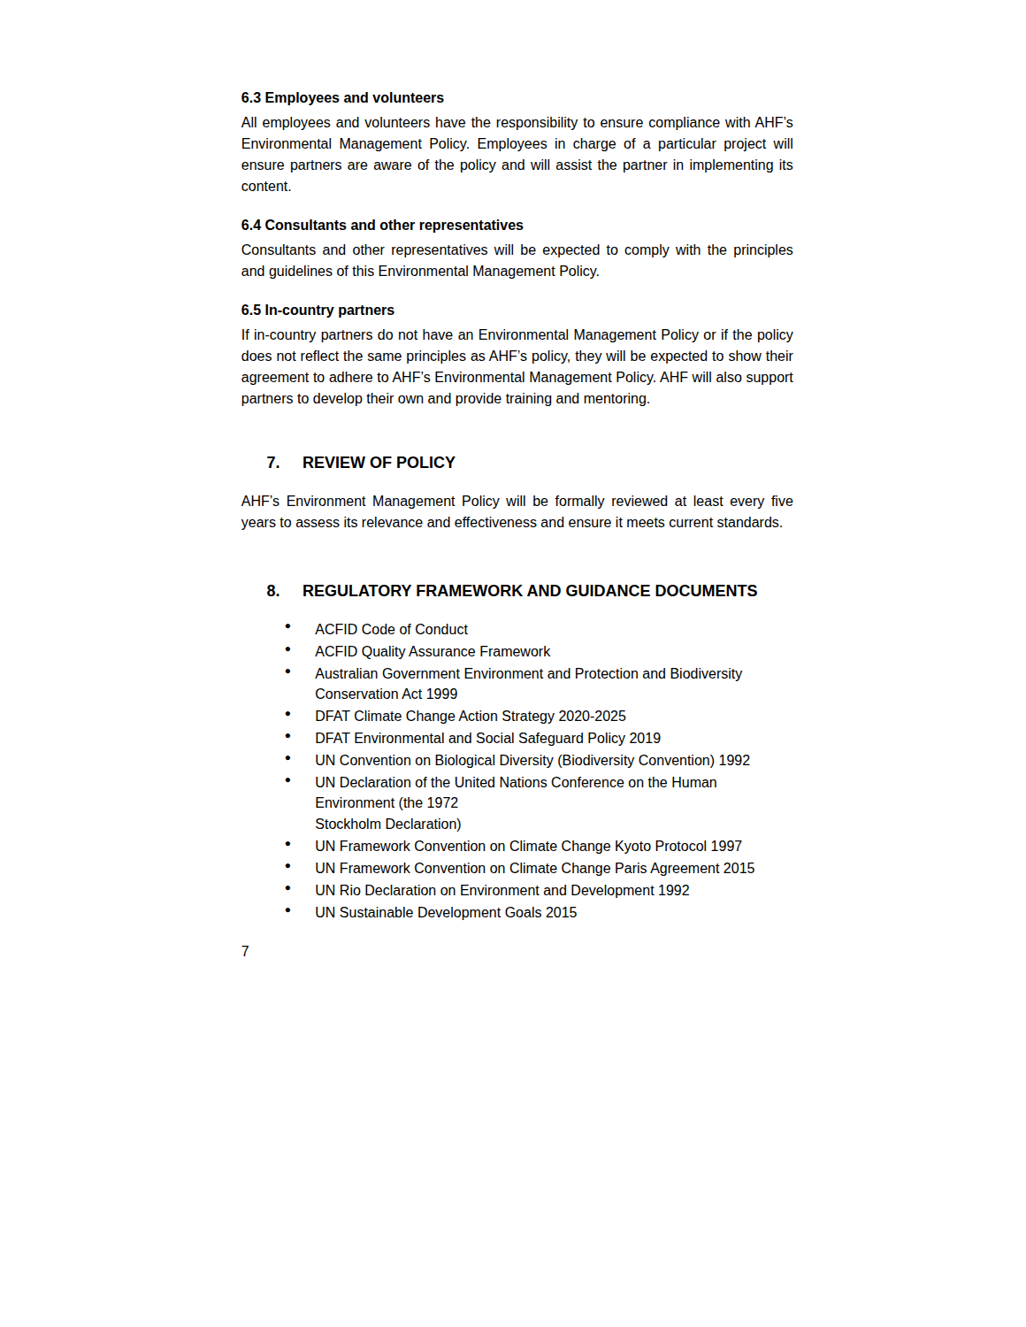6.3 Employees and volunteers
All employees and volunteers have the responsibility to ensure compliance with AHF’s Environmental Management Policy. Employees in charge of a particular project will ensure partners are aware of the policy and will assist the partner in implementing its content.
6.4 Consultants and other representatives
Consultants and other representatives will be expected to comply with the principles and guidelines of this Environmental Management Policy.
6.5 In-country partners
If in-country partners do not have an Environmental Management Policy or if the policy does not reflect the same principles as AHF’s policy, they will be expected to show their agreement to adhere to AHF’s Environmental Management Policy. AHF will also support partners to develop their own and provide training and mentoring.
7.
REVIEW OF POLICY
AHF’s Environment Management Policy will be formally reviewed at least every five years to assess its relevance and effectiveness and ensure it meets current standards.
8.
REGULATORY FRAMEWORK AND GUIDANCE DOCUMENTS
ACFID Code of Conduct
ACFID Quality Assurance Framework
Australian Government Environment and Protection and Biodiversity Conservation Act 1999
DFAT Climate Change Action Strategy 2020-2025
DFAT Environmental and Social Safeguard Policy 2019
UN Convention on Biological Diversity (Biodiversity Convention) 1992
UN Declaration of the United Nations Conference on the Human Environment (the 1972 Stockholm Declaration)
UN Framework Convention on Climate Change Kyoto Protocol 1997
UN Framework Convention on Climate Change Paris Agreement 2015
UN Rio Declaration on Environment and Development 1992
UN Sustainable Development Goals 2015
7